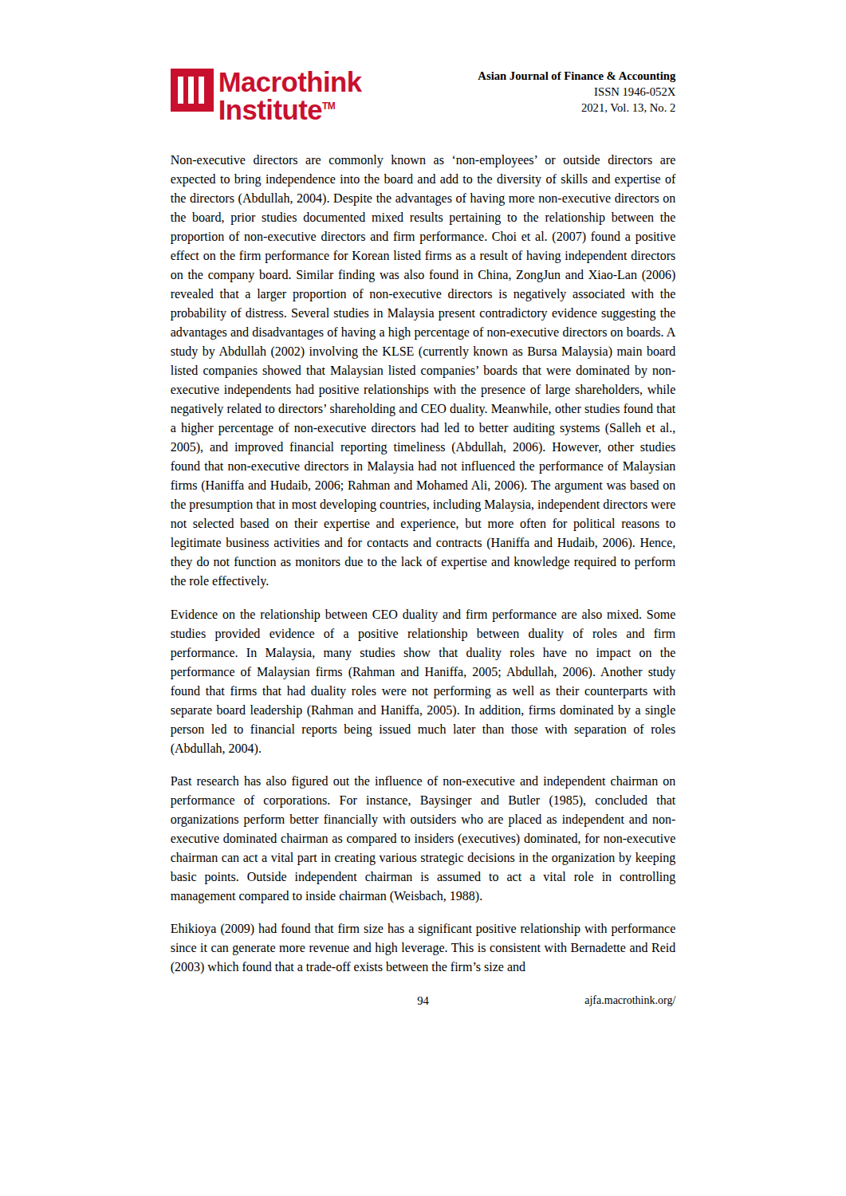Macrothink InstituteTM
Asian Journal of Finance & Accounting
ISSN 1946-052X
2021, Vol. 13, No. 2
Non-executive directors are commonly known as ‘non-employees’ or outside directors are expected to bring independence into the board and add to the diversity of skills and expertise of the directors (Abdullah, 2004). Despite the advantages of having more non-executive directors on the board, prior studies documented mixed results pertaining to the relationship between the proportion of non-executive directors and firm performance. Choi et al. (2007) found a positive effect on the firm performance for Korean listed firms as a result of having independent directors on the company board. Similar finding was also found in China, ZongJun and Xiao-Lan (2006) revealed that a larger proportion of non-executive directors is negatively associated with the probability of distress. Several studies in Malaysia present contradictory evidence suggesting the advantages and disadvantages of having a high percentage of non-executive directors on boards. A study by Abdullah (2002) involving the KLSE (currently known as Bursa Malaysia) main board listed companies showed that Malaysian listed companies’ boards that were dominated by non-executive independents had positive relationships with the presence of large shareholders, while negatively related to directors’ shareholding and CEO duality. Meanwhile, other studies found that a higher percentage of non-executive directors had led to better auditing systems (Salleh et al., 2005), and improved financial reporting timeliness (Abdullah, 2006). However, other studies found that non-executive directors in Malaysia had not influenced the performance of Malaysian firms (Haniffa and Hudaib, 2006; Rahman and Mohamed Ali, 2006). The argument was based on the presumption that in most developing countries, including Malaysia, independent directors were not selected based on their expertise and experience, but more often for political reasons to legitimate business activities and for contacts and contracts (Haniffa and Hudaib, 2006). Hence, they do not function as monitors due to the lack of expertise and knowledge required to perform the role effectively.
Evidence on the relationship between CEO duality and firm performance are also mixed. Some studies provided evidence of a positive relationship between duality of roles and firm performance. In Malaysia, many studies show that duality roles have no impact on the performance of Malaysian firms (Rahman and Haniffa, 2005; Abdullah, 2006). Another study found that firms that had duality roles were not performing as well as their counterparts with separate board leadership (Rahman and Haniffa, 2005). In addition, firms dominated by a single person led to financial reports being issued much later than those with separation of roles (Abdullah, 2004).
Past research has also figured out the influence of non-executive and independent chairman on performance of corporations. For instance, Baysinger and Butler (1985), concluded that organizations perform better financially with outsiders who are placed as independent and non-executive dominated chairman as compared to insiders (executives) dominated, for non-executive chairman can act a vital part in creating various strategic decisions in the organization by keeping basic points. Outside independent chairman is assumed to act a vital role in controlling management compared to inside chairman (Weisbach, 1988).
Ehikioya (2009) had found that firm size has a significant positive relationship with performance since it can generate more revenue and high leverage. This is consistent with Bernadette and Reid (2003) which found that a trade-off exists between the firm’s size and
94 ajfa.macrothink.org/